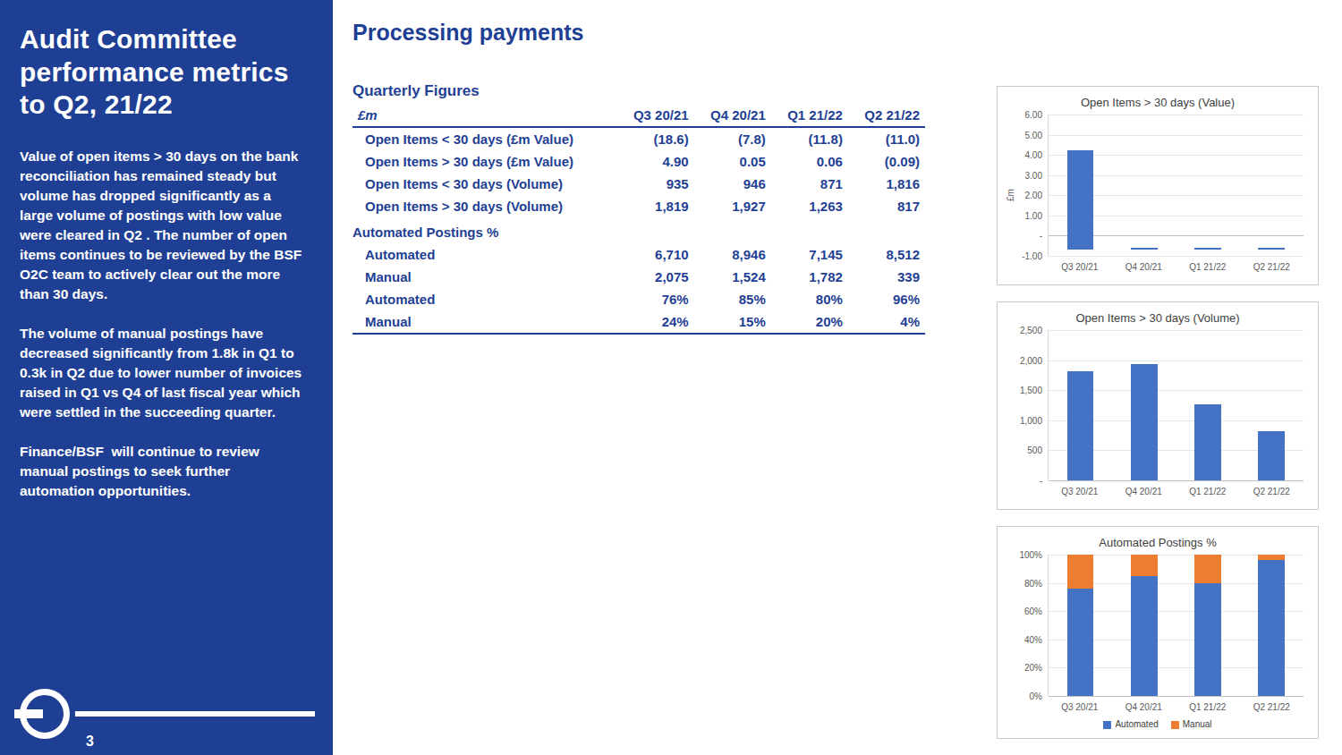Audit Committee performance metrics to Q2, 21/22
Value of open items > 30 days on the bank reconciliation has remained steady but volume has dropped significantly as a large volume of postings with low value were cleared in Q2 . The number of open items continues to be reviewed by the BSF O2C team to actively clear out the more than 30 days.
The volume of manual postings have decreased significantly from 1.8k in Q1 to 0.3k in Q2 due to lower number of invoices raised in Q1 vs Q4 of last fiscal year which were settled in the succeeding quarter.
Finance/BSF will continue to review manual postings to seek further automation opportunities.
3
Processing payments
Quarterly Figures
| £m | Q3 20/21 | Q4 20/21 | Q1 21/22 | Q2 21/22 |
| --- | --- | --- | --- | --- |
| Open Items < 30 days (£m Value) | (18.6) | (7.8) | (11.8) | (11.0) |
| Open Items > 30 days (£m Value) | 4.90 | 0.05 | 0.06 | (0.09) |
| Open Items < 30 days (Volume) | 935 | 946 | 871 | 1,816 |
| Open Items > 30 days (Volume) | 1,819 | 1,927 | 1,263 | 817 |
| Automated Postings % |
| Automated | 6,710 | 8,946 | 7,145 | 8,512 |
| Manual | 2,075 | 1,524 | 1,782 | 339 |
| Automated | 76% | 85% | 80% | 96% |
| Manual | 24% | 15% | 20% | 4% |
Open Items > 30 days (Value)
£m
6.00 5.00 4.00 3.00 2.00 1.00 - -1.00
Q3 20/21 Q4 20/21 Q1 21/22 Q2 21/22
Open Items > 30 days (Volume)
2,500 2,000 1,500 1,000 500 -
Q3 20/21 Q4 20/21 Q1 21/22 Q2 21/22
Automated Postings %
100% 80% 60% 40% 20% 0%
Q3 20/21 Q4 20/21 Q1 21/22 Q2 21/22
Automated Manual